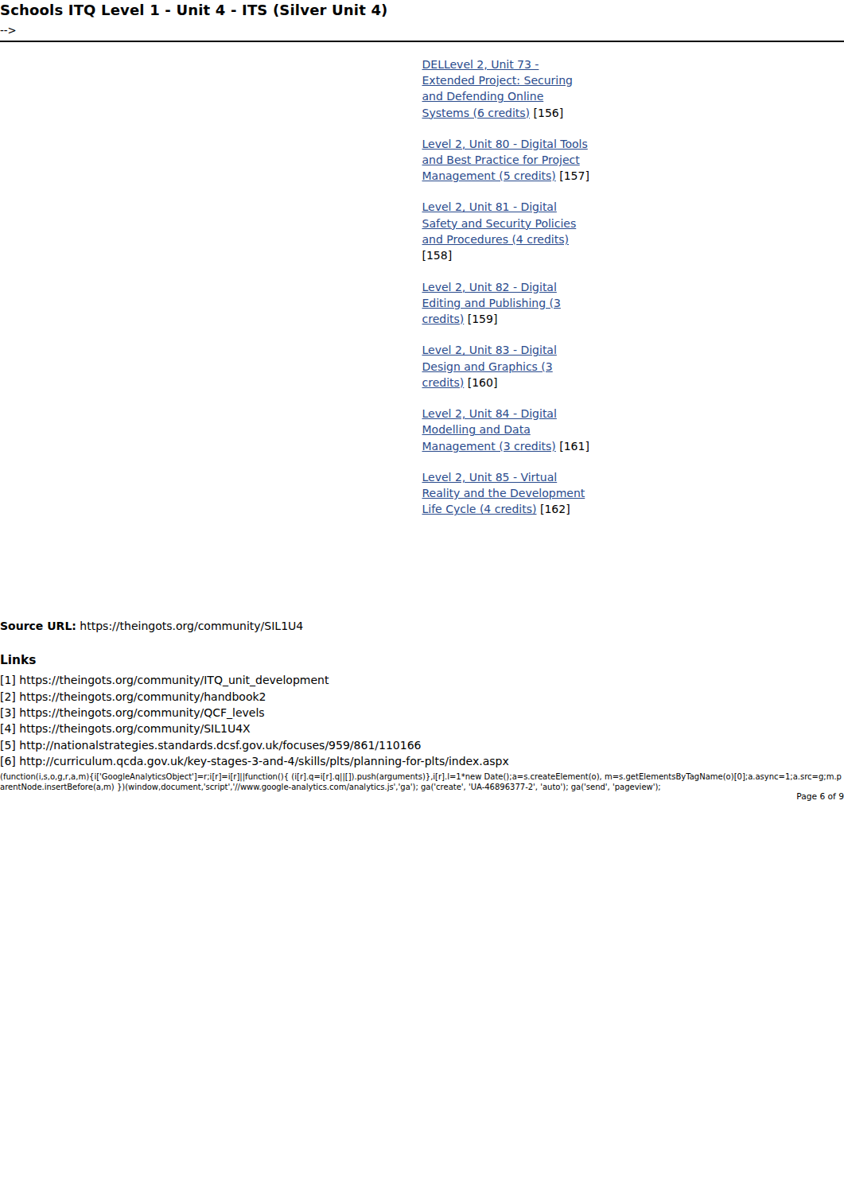Schools ITQ Level 1 - Unit 4 - ITS (Silver Unit 4)
-->
DELLevel 2, Unit 73 - Extended Project: Securing and Defending Online Systems (6 credits) [156]
Level 2, Unit 80 - Digital Tools and Best Practice for Project Management (5 credits) [157]
Level 2, Unit 81 - Digital Safety and Security Policies and Procedures (4 credits) [158]
Level 2, Unit 82 - Digital Editing and Publishing (3 credits) [159]
Level 2, Unit 83 - Digital Design and Graphics (3 credits) [160]
Level 2, Unit 84 - Digital Modelling and Data Management (3 credits) [161]
Level 2, Unit 85 - Virtual Reality and the Development Life Cycle (4 credits) [162]
Source URL: https://theingots.org/community/SIL1U4
Links
[1] https://theingots.org/community/ITQ_unit_development
[2] https://theingots.org/community/handbook2
[3] https://theingots.org/community/QCF_levels
[4] https://theingots.org/community/SIL1U4X
[5] http://nationalstrategies.standards.dcsf.gov.uk/focuses/959/861/110166
[6] http://curriculum.qcda.gov.uk/key-stages-3-and-4/skills/plts/planning-for-plts/index.aspx
(function(i,s,o,g,r,a,m){i['GoogleAnalyticsObject']=r;i[r]=i[r]||function(){ (i[r].q=i[r].q||[]).push(arguments)},i[r].l=1*new Date();a=s.createElement(o), m=s.getElementsByTagName(o)[0];a.async=1;a.src=g;m.parentNode.insertBefore(a,m) })(window,document,'script','//www.google-analytics.com/analytics.js','ga'); ga('create', 'UA-46896377-2', 'auto'); ga('send', 'pageview');
Page 6 of 9